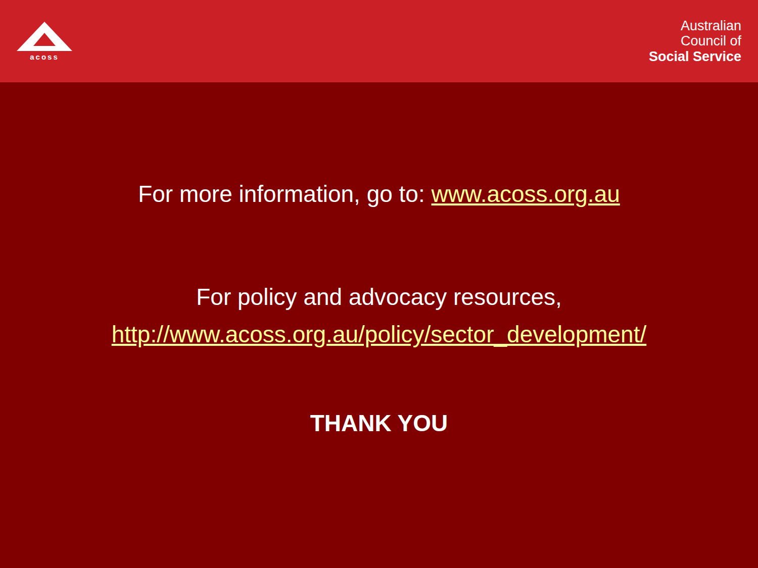acoss
Australian
Council of
Social Service
For more information, go to: www.acoss.org.au
For policy and advocacy resources,
http://www.acoss.org.au/policy/sector_development/
THANK YOU